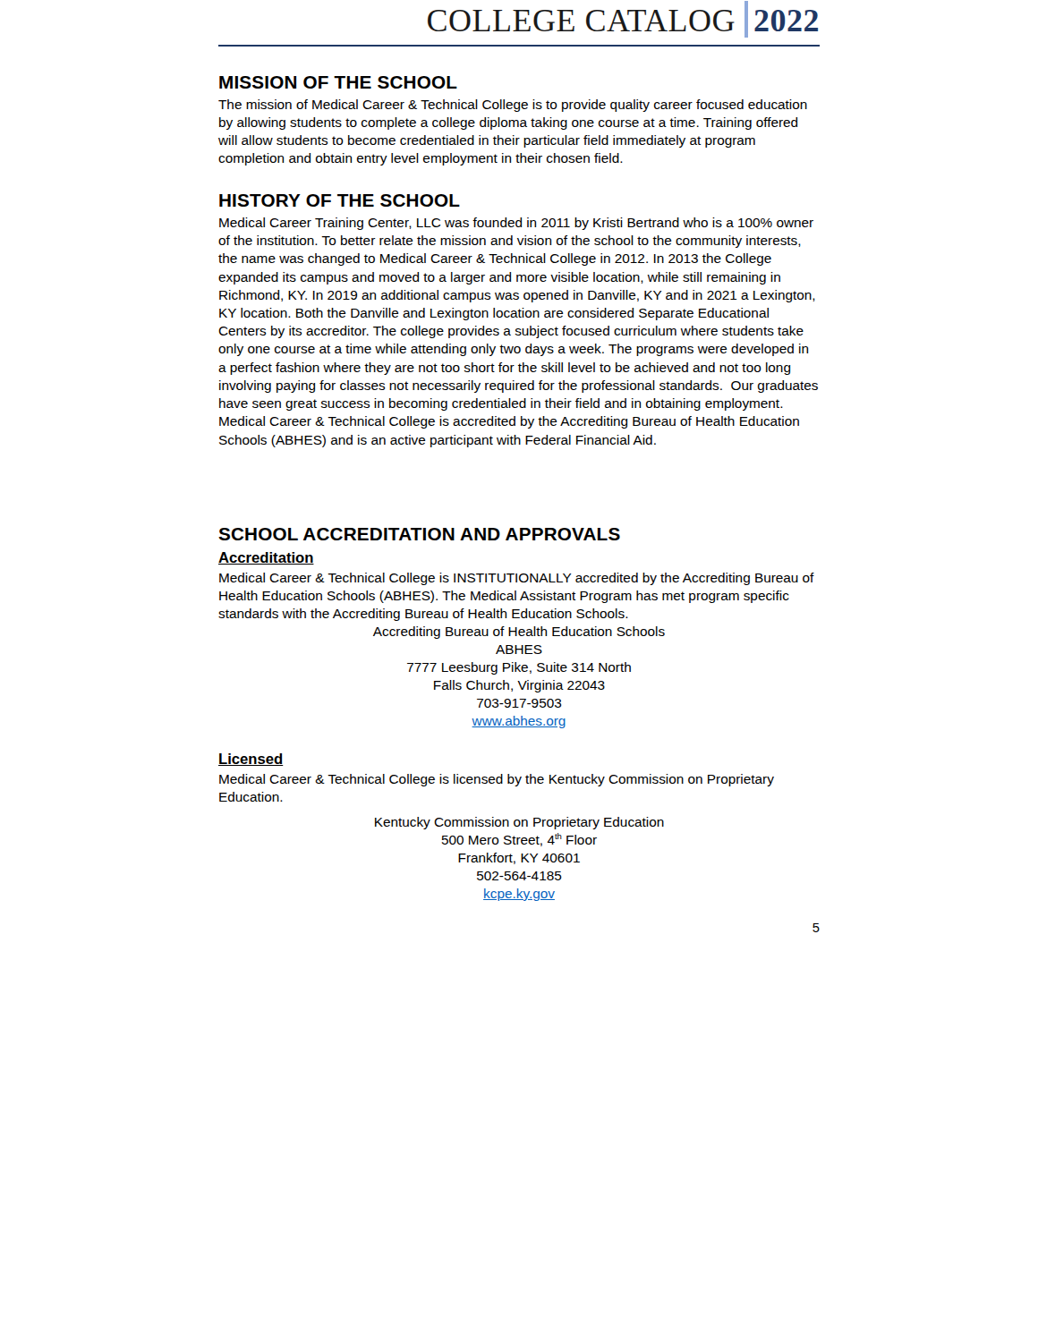COLLEGE CATALOG 2022
MISSION OF THE SCHOOL
The mission of Medical Career & Technical College is to provide quality career focused education by allowing students to complete a college diploma taking one course at a time. Training offered will allow students to become credentialed in their particular field immediately at program completion and obtain entry level employment in their chosen field.
HISTORY OF THE SCHOOL
Medical Career Training Center, LLC was founded in 2011 by Kristi Bertrand who is a 100% owner of the institution. To better relate the mission and vision of the school to the community interests, the name was changed to Medical Career & Technical College in 2012. In 2013 the College expanded its campus and moved to a larger and more visible location, while still remaining in Richmond, KY. In 2019 an additional campus was opened in Danville, KY and in 2021 a Lexington, KY location. Both the Danville and Lexington location are considered Separate Educational Centers by its accreditor. The college provides a subject focused curriculum where students take only one course at a time while attending only two days a week. The programs were developed in a perfect fashion where they are not too short for the skill level to be achieved and not too long involving paying for classes not necessarily required for the professional standards. Our graduates have seen great success in becoming credentialed in their field and in obtaining employment. Medical Career & Technical College is accredited by the Accrediting Bureau of Health Education Schools (ABHES) and is an active participant with Federal Financial Aid.
SCHOOL ACCREDITATION AND APPROVALS
Accreditation
Medical Career & Technical College is INSTITUTIONALLY accredited by the Accrediting Bureau of Health Education Schools (ABHES). The Medical Assistant Program has met program specific standards with the Accrediting Bureau of Health Education Schools.
Accrediting Bureau of Health Education Schools
ABHES
7777 Leesburg Pike, Suite 314 North
Falls Church, Virginia 22043
703-917-9503
www.abhes.org
Licensed
Medical Career & Technical College is licensed by the Kentucky Commission on Proprietary Education.
Kentucky Commission on Proprietary Education
500 Mero Street, 4th Floor
Frankfort, KY 40601
502-564-4185
kcpe.ky.gov
5